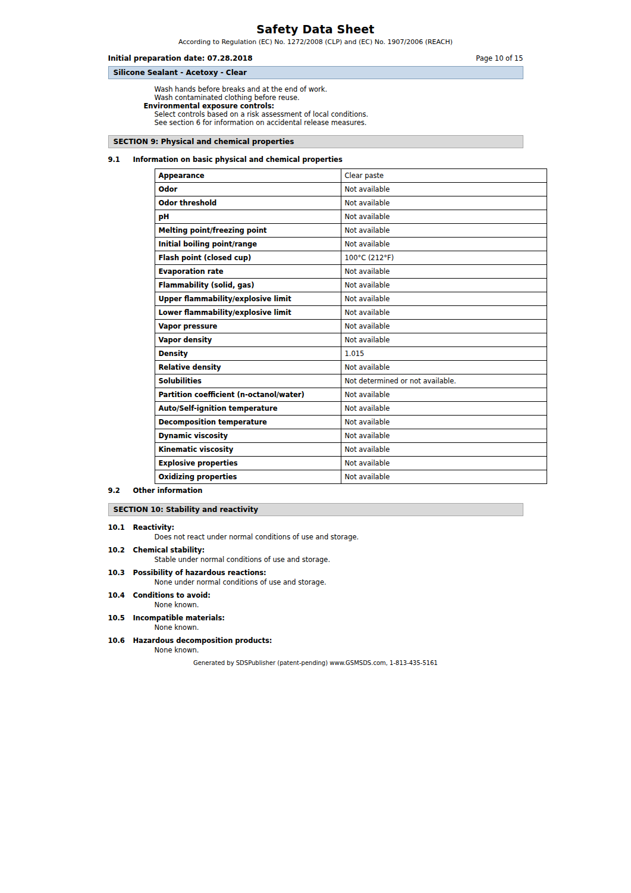Safety Data Sheet
According to Regulation (EC) No. 1272/2008 (CLP) and (EC) No. 1907/2006 (REACH)
Initial preparation date: 07.28.2018
Page 10 of 15
Silicone Sealant - Acetoxy - Clear
Wash hands before breaks and at the end of work.
Wash contaminated clothing before reuse.
Environmental exposure controls:
Select controls based on a risk assessment of local conditions.
See section 6 for information on accidental release measures.
SECTION 9: Physical and chemical properties
9.1
Information on basic physical and chemical properties
| Appearance | Clear paste |
| Odor | Not available |
| Odor threshold | Not available |
| pH | Not available |
| Melting point/freezing point | Not available |
| Initial boiling point/range | Not available |
| Flash point (closed cup) | 100°C (212°F) |
| Evaporation rate | Not available |
| Flammability (solid, gas) | Not available |
| Upper flammability/explosive limit | Not available |
| Lower flammability/explosive limit | Not available |
| Vapor pressure | Not available |
| Vapor density | Not available |
| Density | 1.015 |
| Relative density | Not available |
| Solubilities | Not determined or not available. |
| Partition coefficient (n-octanol/water) | Not available |
| Auto/Self-ignition temperature | Not available |
| Decomposition temperature | Not available |
| Dynamic viscosity | Not available |
| Kinematic viscosity | Not available |
| Explosive properties | Not available |
| Oxidizing properties | Not available |
9.2
Other information
SECTION 10: Stability and reactivity
10.1
Reactivity:
Does not react under normal conditions of use and storage.
10.2
Chemical stability:
Stable under normal conditions of use and storage.
10.3
Possibility of hazardous reactions:
None under normal conditions of use and storage.
10.4
Conditions to avoid:
None known.
10.5
Incompatible materials:
None known.
10.6
Hazardous decomposition products:
None known.
Generated by SDSPublisher (patent-pending) www.GSMSDS.com, 1-813-435-5161